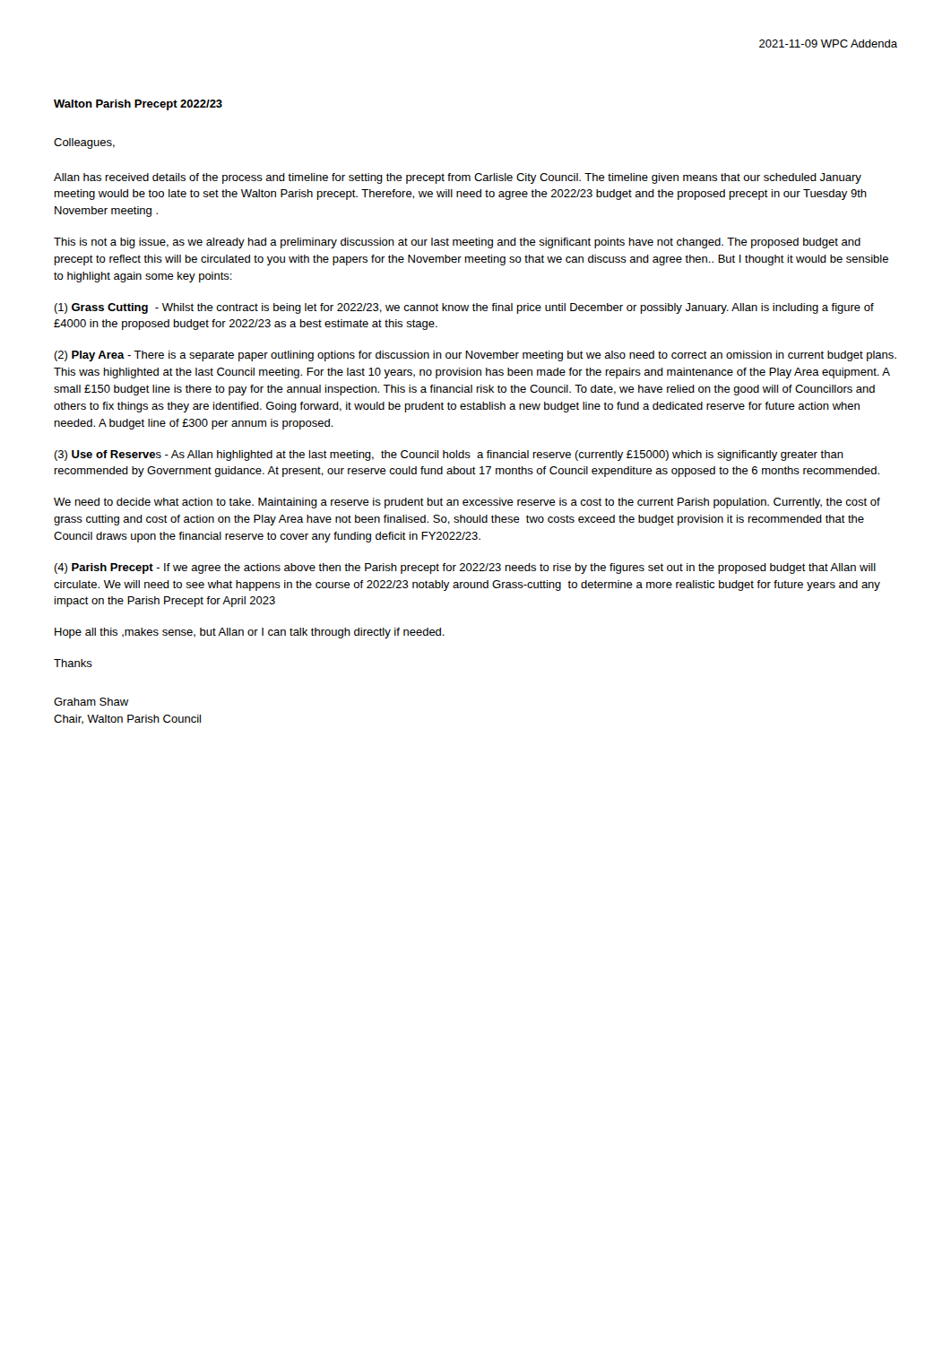2021-11-09 WPC Addenda
Walton Parish Precept 2022/23
Colleagues,
Allan has received details of the process and timeline for setting the precept from Carlisle City Council. The timeline given means that our scheduled January meeting would be too late to set the Walton Parish precept. Therefore, we will need to agree the 2022/23 budget and the proposed precept in our Tuesday 9th November meeting .
This is not a big issue, as we already had a preliminary discussion at our last meeting and the significant points have not changed. The proposed budget and precept to reflect this will be circulated to you with the papers for the November meeting so that we can discuss and agree then.. But I thought it would be sensible to highlight again some key points:
(1) Grass Cutting - Whilst the contract is being let for 2022/23, we cannot know the final price until December or possibly January. Allan is including a figure of £4000 in the proposed budget for 2022/23 as a best estimate at this stage.
(2) Play Area - There is a separate paper outlining options for discussion in our November meeting but we also need to correct an omission in current budget plans. This was highlighted at the last Council meeting. For the last 10 years, no provision has been made for the repairs and maintenance of the Play Area equipment. A small £150 budget line is there to pay for the annual inspection. This is a financial risk to the Council. To date, we have relied on the good will of Councillors and others to fix things as they are identified. Going forward, it would be prudent to establish a new budget line to fund a dedicated reserve for future action when needed. A budget line of £300 per annum is proposed.
(3) Use of Reserves - As Allan highlighted at the last meeting, the Council holds a financial reserve (currently £15000) which is significantly greater than recommended by Government guidance. At present, our reserve could fund about 17 months of Council expenditure as opposed to the 6 months recommended.
We need to decide what action to take. Maintaining a reserve is prudent but an excessive reserve is a cost to the current Parish population. Currently, the cost of grass cutting and cost of action on the Play Area have not been finalised. So, should these two costs exceed the budget provision it is recommended that the Council draws upon the financial reserve to cover any funding deficit in FY2022/23.
(4) Parish Precept - If we agree the actions above then the Parish precept for 2022/23 needs to rise by the figures set out in the proposed budget that Allan will circulate. We will need to see what happens in the course of 2022/23 notably around Grass-cutting to determine a more realistic budget for future years and any impact on the Parish Precept for April 2023
Hope all this ,makes sense, but Allan or I can talk through directly if needed.
Thanks
Graham Shaw
Chair, Walton Parish Council